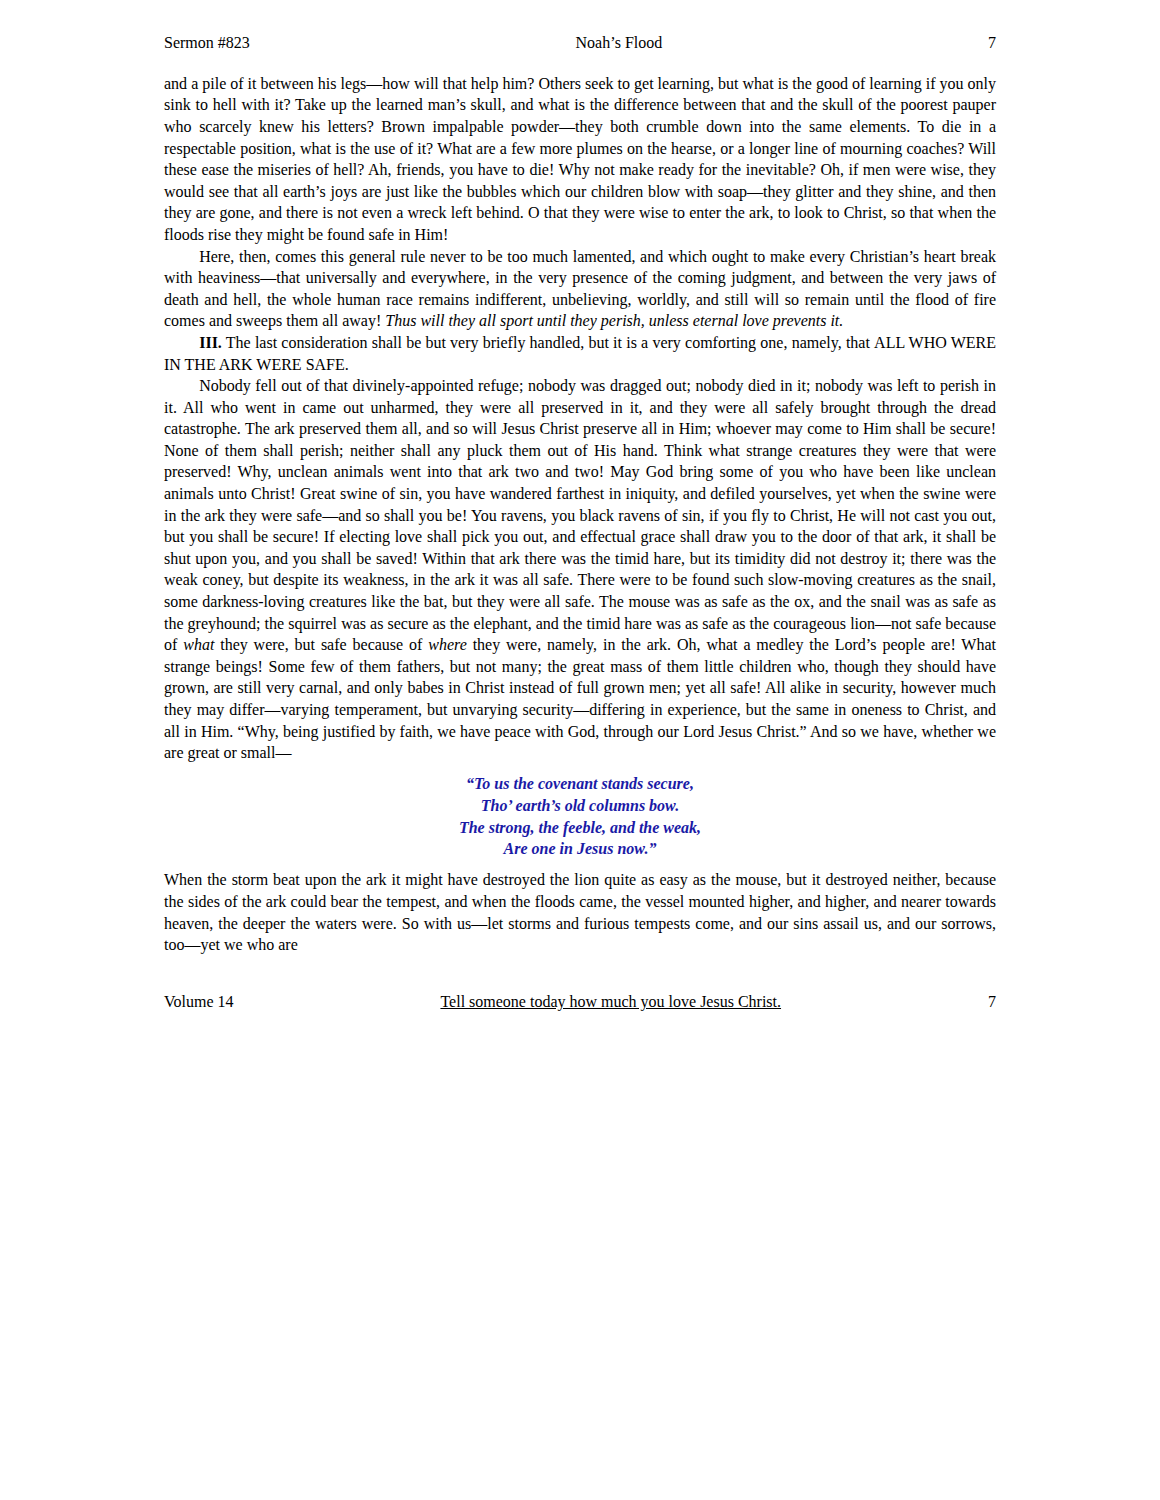Sermon #823 Noah’s Flood 7
and a pile of it between his legs—how will that help him? Others seek to get learning, but what is the good of learning if you only sink to hell with it? Take up the learned man’s skull, and what is the difference between that and the skull of the poorest pauper who scarcely knew his letters? Brown impalpable powder—they both crumble down into the same elements. To die in a respectable position, what is the use of it? What are a few more plumes on the hearse, or a longer line of mourning coaches? Will these ease the miseries of hell? Ah, friends, you have to die! Why not make ready for the inevitable? Oh, if men were wise, they would see that all earth’s joys are just like the bubbles which our children blow with soap—they glitter and they shine, and then they are gone, and there is not even a wreck left behind. O that they were wise to enter the ark, to look to Christ, so that when the floods rise they might be found safe in Him!
Here, then, comes this general rule never to be too much lamented, and which ought to make every Christian’s heart break with heaviness—that universally and everywhere, in the very presence of the coming judgment, and between the very jaws of death and hell, the whole human race remains indifferent, unbelieving, worldly, and still will so remain until the flood of fire comes and sweeps them all away! Thus will they all sport until they perish, unless eternal love prevents it.
III. The last consideration shall be but very briefly handled, but it is a very comforting one, namely, that ALL WHO WERE IN THE ARK WERE SAFE.
Nobody fell out of that divinely-appointed refuge; nobody was dragged out; nobody died in it; nobody was left to perish in it. All who went in came out unharmed, they were all preserved in it, and they were all safely brought through the dread catastrophe. The ark preserved them all, and so will Jesus Christ preserve all in Him; whoever may come to Him shall be secure! None of them shall perish; neither shall any pluck them out of His hand. Think what strange creatures they were that were preserved! Why, unclean animals went into that ark two and two! May God bring some of you who have been like unclean animals unto Christ! Great swine of sin, you have wandered farthest in iniquity, and defiled yourselves, yet when the swine were in the ark they were safe—and so shall you be! You ravens, you black ravens of sin, if you fly to Christ, He will not cast you out, but you shall be secure! If electing love shall pick you out, and effectual grace shall draw you to the door of that ark, it shall be shut upon you, and you shall be saved! Within that ark there was the timid hare, but its timidity did not destroy it; there was the weak coney, but despite its weakness, in the ark it was all safe. There were to be found such slow-moving creatures as the snail, some darkness-loving creatures like the bat, but they were all safe. The mouse was as safe as the ox, and the snail was as safe as the greyhound; the squirrel was as secure as the elephant, and the timid hare was as safe as the courageous lion—not safe because of what they were, but safe because of where they were, namely, in the ark. Oh, what a medley the Lord’s people are! What strange beings! Some few of them fathers, but not many; the great mass of them little children who, though they should have grown, are still very carnal, and only babes in Christ instead of full grown men; yet all safe! All alike in security, however much they may differ—varying temperament, but unvarying security—differing in experience, but the same in oneness to Christ, and all in Him. “Why, being justified by faith, we have peace with God, through our Lord Jesus Christ.” And so we have, whether we are great or small—
“To us the covenant stands secure,
Tho’ earth’s old columns bow.
The strong, the feeble, and the weak,
Are one in Jesus now.”
When the storm beat upon the ark it might have destroyed the lion quite as easy as the mouse, but it destroyed neither, because the sides of the ark could bear the tempest, and when the floods came, the vessel mounted higher, and higher, and nearer towards heaven, the deeper the waters were. So with us—let storms and furious tempests come, and our sins assail us, and our sorrows, too—yet we who are
Volume 14 Tell someone today how much you love Jesus Christ. 7